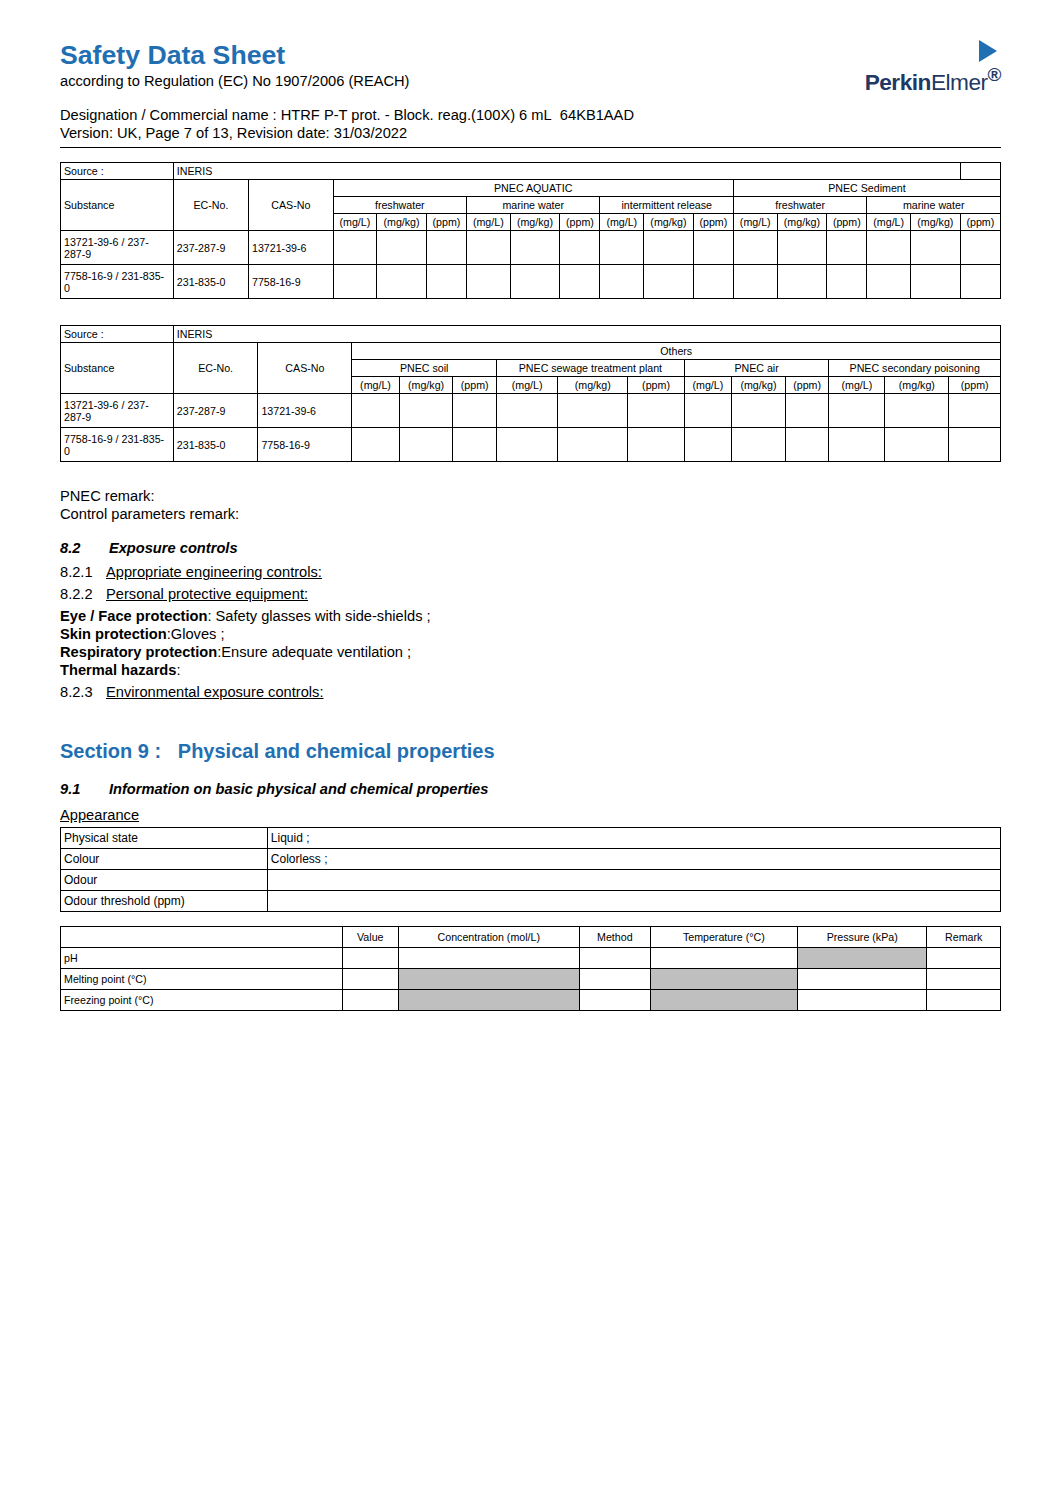PerkinElmer®
Safety Data Sheet
according to Regulation (EC) No 1907/2006 (REACH)
Designation / Commercial name : HTRF P-T prot. - Block. reag.(100X) 6 mL 64KB1AAD
Version: UK, Page 7 of 13, Revision date: 31/03/2022
| Source : | INERIS |
| Substance | EC-No. | CAS-No | PNEC AQUATIC | PNEC Sediment |
| freshwater | marine water | intermittent release | freshwater | marine water |
| (mg/L) | (mg/kg) | (ppm) | (mg/L) | (mg/kg) | (ppm) | (mg/L) | (mg/kg) | (ppm) | (mg/L) | (mg/kg) | (ppm) | (mg/L) | (mg/kg) | (ppm) |
| 13721-39-6 / 237-287-9 | 237-287-9 | 13721-39-6 | | | | | | | | | | | | | | | |
| 7758-16-9 / 231-835-0 | 231-835-0 | 7758-16-9 | | | | | | | | | | | | | | | |
| Source : | INERIS |
| Substance | EC-No. | CAS-No | Others |
| PNEC soil | PNEC sewage treatment plant | PNEC air | PNEC secondary poisoning |
| (mg/L) | (mg/kg) | (ppm) | (mg/L) | (mg/kg) | (ppm) | (mg/L) | (mg/kg) | (ppm) | (mg/L) | (mg/kg) | (ppm) |
| 13721-39-6 / 237-287-9 | 237-287-9 | 13721-39-6 | | | | | | | | | | | | |
| 7758-16-9 / 231-835-0 | 231-835-0 | 7758-16-9 | | | | | | | | | | | | |
PNEC remark:
Control parameters remark:
8.2 Exposure controls
8.2.1 Appropriate engineering controls:
8.2.2 Personal protective equipment:
Eye / Face protection: Safety glasses with side-shields ;
Skin protection:Gloves ;
Respiratory protection:Ensure adequate ventilation ;
Thermal hazards:
8.2.3 Environmental exposure controls:
Section 9 : Physical and chemical properties
9.1 Information on basic physical and chemical properties
Appearance
| Physical state | Liquid ; |
| Colour | Colorless ; |
| Odour | |
| Odour threshold (ppm) | |
| | Value | Concentration (mol/L) | Method | Temperature (°C) | Pressure (kPa) | Remark |
| --- | --- | --- | --- | --- | --- | --- |
| pH | | | | | | |
| Melting point (°C) | | | | | | |
| Freezing point (°C) | | | | | | |